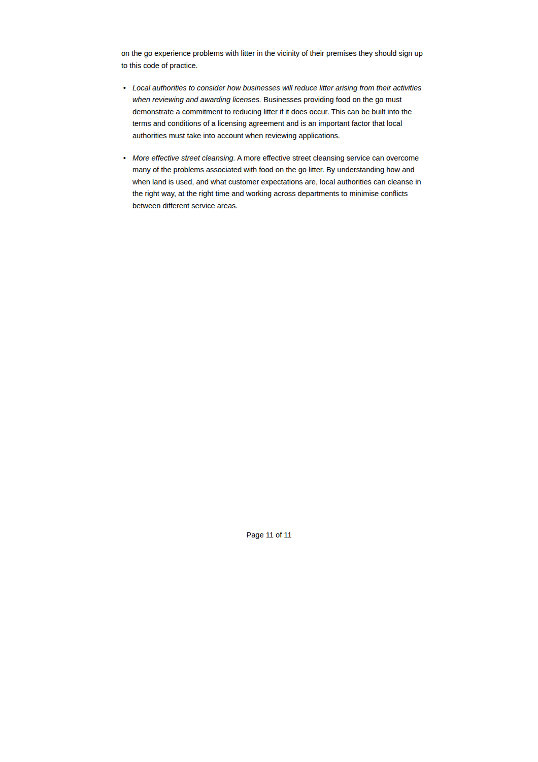on the go experience problems with litter in the vicinity of their premises they should sign up to this code of practice.
Local authorities to consider how businesses will reduce litter arising from their activities when reviewing and awarding licenses. Businesses providing food on the go must demonstrate a commitment to reducing litter if it does occur. This can be built into the terms and conditions of a licensing agreement and is an important factor that local authorities must take into account when reviewing applications.
More effective street cleansing. A more effective street cleansing service can overcome many of the problems associated with food on the go litter. By understanding how and when land is used, and what customer expectations are, local authorities can cleanse in the right way, at the right time and working across departments to minimise conflicts between different service areas.
Page 11 of 11